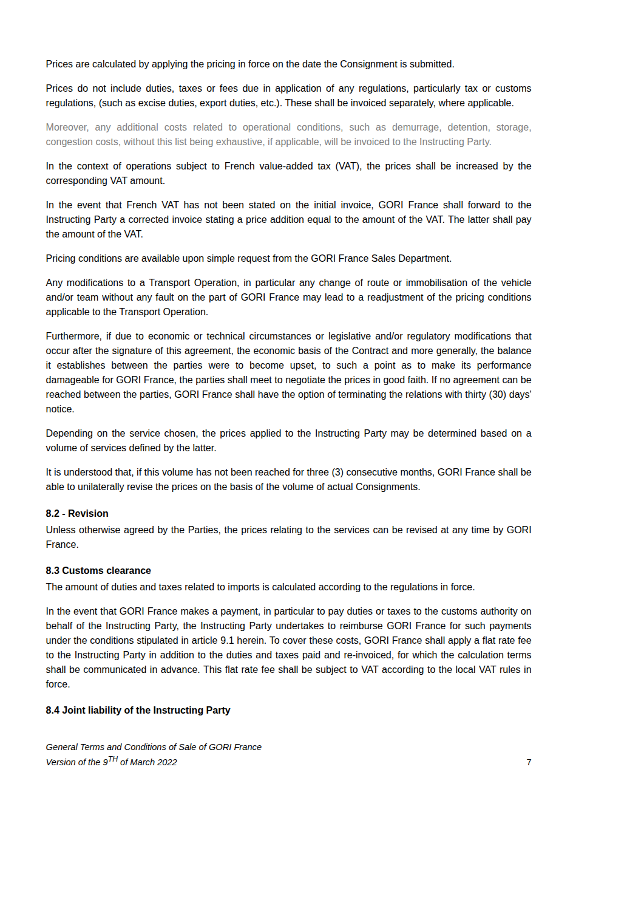Prices are calculated by applying the pricing in force on the date the Consignment is submitted.
Prices do not include duties, taxes or fees due in application of any regulations, particularly tax or customs regulations, (such as excise duties, export duties, etc.). These shall be invoiced separately, where applicable.
Moreover, any additional costs related to operational conditions, such as demurrage, detention, storage, congestion costs, without this list being exhaustive, if applicable, will be invoiced to the Instructing Party.
In the context of operations subject to French value-added tax (VAT), the prices shall be increased by the corresponding VAT amount.
In the event that French VAT has not been stated on the initial invoice, GORI France shall forward to the Instructing Party a corrected invoice stating a price addition equal to the amount of the VAT. The latter shall pay the amount of the VAT.
Pricing conditions are available upon simple request from the GORI France Sales Department.
Any modifications to a Transport Operation, in particular any change of route or immobilisation of the vehicle and/or team without any fault on the part of GORI France may lead to a readjustment of the pricing conditions applicable to the Transport Operation.
Furthermore, if due to economic or technical circumstances or legislative and/or regulatory modifications that occur after the signature of this agreement, the economic basis of the Contract and more generally, the balance it establishes between the parties were to become upset, to such a point as to make its performance damageable for GORI France, the parties shall meet to negotiate the prices in good faith. If no agreement can be reached between the parties, GORI France shall have the option of terminating the relations with thirty (30) days' notice.
Depending on the service chosen, the prices applied to the Instructing Party may be determined based on a volume of services defined by the latter.
It is understood that, if this volume has not been reached for three (3) consecutive months, GORI France shall be able to unilaterally revise the prices on the basis of the volume of actual Consignments.
8.2 - Revision
Unless otherwise agreed by the Parties, the prices relating to the services can be revised at any time by GORI France.
8.3 Customs clearance
The amount of duties and taxes related to imports is calculated according to the regulations in force.
In the event that GORI France makes a payment, in particular to pay duties or taxes to the customs authority on behalf of the Instructing Party, the Instructing Party undertakes to reimburse GORI France for such payments under the conditions stipulated in article 9.1 herein. To cover these costs, GORI France shall apply a flat rate fee to the Instructing Party in addition to the duties and taxes paid and re-invoiced, for which the calculation terms shall be communicated in advance. This flat rate fee shall be subject to VAT according to the local VAT rules in force.
8.4 Joint liability of the Instructing Party
General Terms and Conditions of Sale of GORI France
Version of the 9TH of March 2022
7